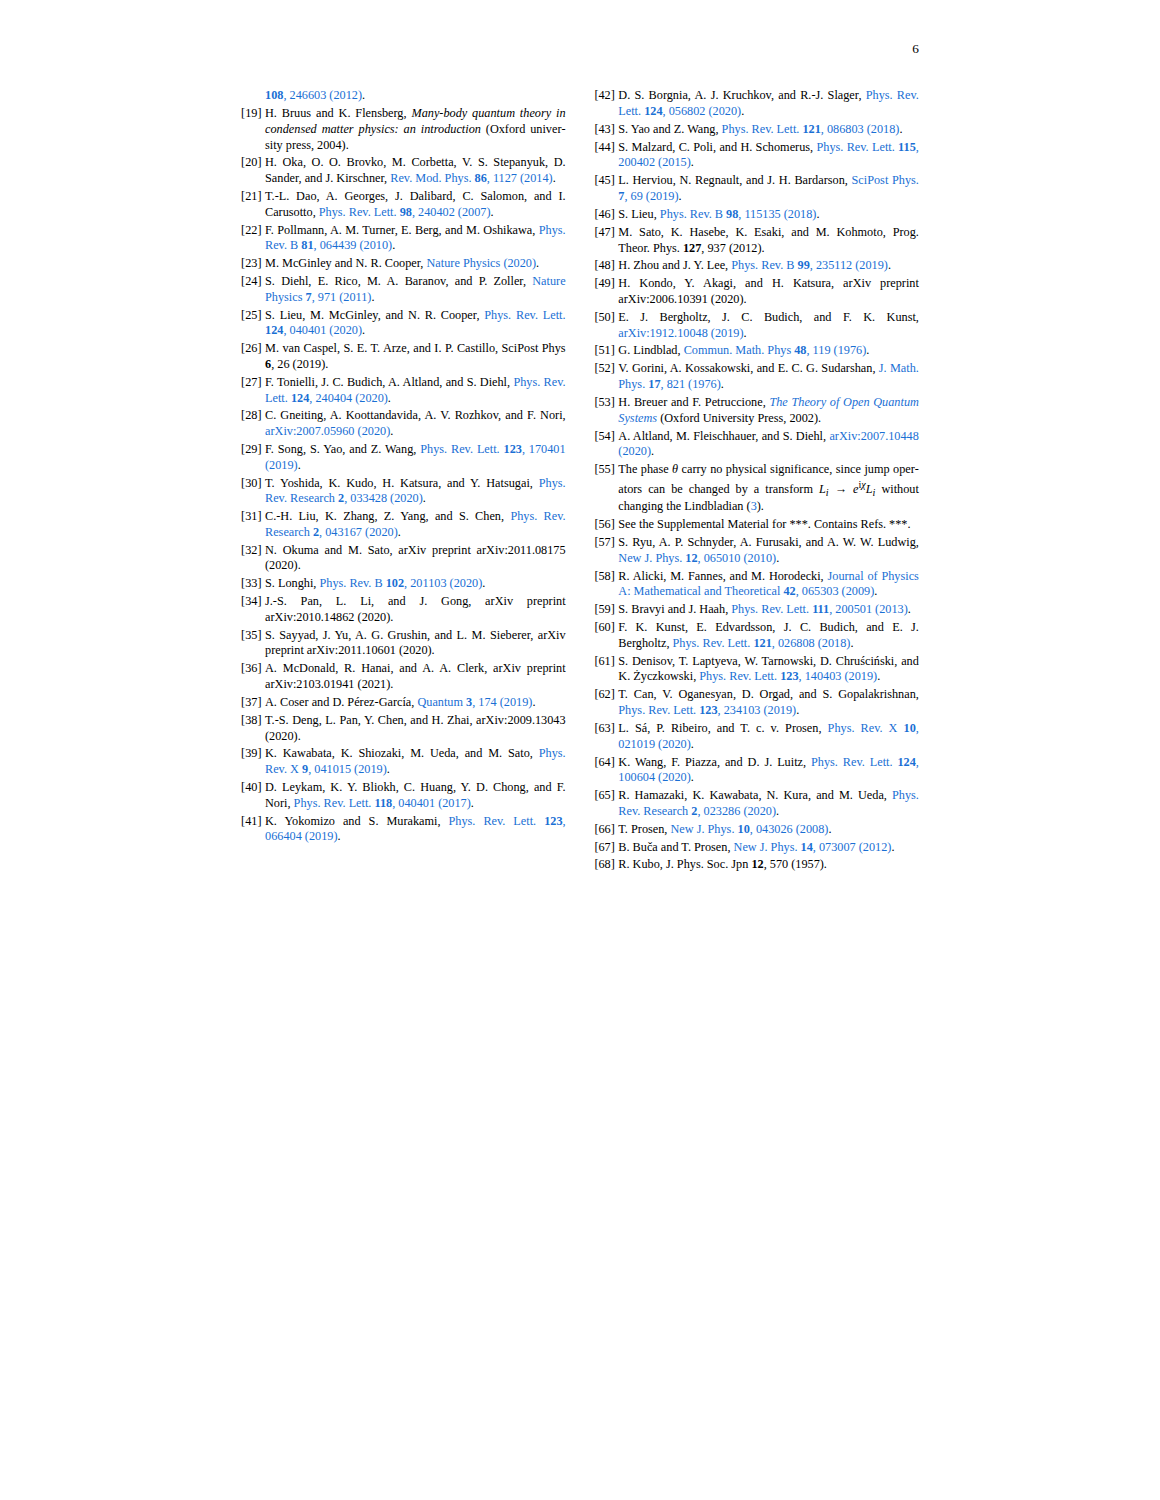6
108, 246603 (2012).
[19] H. Bruus and K. Flensberg, Many-body quantum theory in condensed matter physics: an introduction (Oxford university press, 2004).
[20] H. Oka, O. O. Brovko, M. Corbetta, V. S. Stepanyuk, D. Sander, and J. Kirschner, Rev. Mod. Phys. 86, 1127 (2014).
[21] T.-L. Dao, A. Georges, J. Dalibard, C. Salomon, and I. Carusotto, Phys. Rev. Lett. 98, 240402 (2007).
[22] F. Pollmann, A. M. Turner, E. Berg, and M. Oshikawa, Phys. Rev. B 81, 064439 (2010).
[23] M. McGinley and N. R. Cooper, Nature Physics (2020).
[24] S. Diehl, E. Rico, M. A. Baranov, and P. Zoller, Nature Physics 7, 971 (2011).
[25] S. Lieu, M. McGinley, and N. R. Cooper, Phys. Rev. Lett. 124, 040401 (2020).
[26] M. van Caspel, S. E. T. Arze, and I. P. Castillo, SciPost Phys 6, 26 (2019).
[27] F. Tonielli, J. C. Budich, A. Altland, and S. Diehl, Phys. Rev. Lett. 124, 240404 (2020).
[28] C. Gneiting, A. Koottandavida, A. V. Rozhkov, and F. Nori, arXiv:2007.05960 (2020).
[29] F. Song, S. Yao, and Z. Wang, Phys. Rev. Lett. 123, 170401 (2019).
[30] T. Yoshida, K. Kudo, H. Katsura, and Y. Hatsugai, Phys. Rev. Research 2, 033428 (2020).
[31] C.-H. Liu, K. Zhang, Z. Yang, and S. Chen, Phys. Rev. Research 2, 043167 (2020).
[32] N. Okuma and M. Sato, arXiv preprint arXiv:2011.08175 (2020).
[33] S. Longhi, Phys. Rev. B 102, 201103 (2020).
[34] J.-S. Pan, L. Li, and J. Gong, arXiv preprint arXiv:2010.14862 (2020).
[35] S. Sayyad, J. Yu, A. G. Grushin, and L. M. Sieberer, arXiv preprint arXiv:2011.10601 (2020).
[36] A. McDonald, R. Hanai, and A. A. Clerk, arXiv preprint arXiv:2103.01941 (2021).
[37] A. Coser and D. Pérez-García, Quantum 3, 174 (2019).
[38] T.-S. Deng, L. Pan, Y. Chen, and H. Zhai, arXiv:2009.13043 (2020).
[39] K. Kawabata, K. Shiozaki, M. Ueda, and M. Sato, Phys. Rev. X 9, 041015 (2019).
[40] D. Leykam, K. Y. Bliokh, C. Huang, Y. D. Chong, and F. Nori, Phys. Rev. Lett. 118, 040401 (2017).
[41] K. Yokomizo and S. Murakami, Phys. Rev. Lett. 123, 066404 (2019).
[42] D. S. Borgnia, A. J. Kruchkov, and R.-J. Slager, Phys. Rev. Lett. 124, 056802 (2020).
[43] S. Yao and Z. Wang, Phys. Rev. Lett. 121, 086803 (2018).
[44] S. Malzard, C. Poli, and H. Schomerus, Phys. Rev. Lett. 115, 200402 (2015).
[45] L. Herviou, N. Regnault, and J. H. Bardarson, SciPost Phys. 7, 69 (2019).
[46] S. Lieu, Phys. Rev. B 98, 115135 (2018).
[47] M. Sato, K. Hasebe, K. Esaki, and M. Kohmoto, Prog. Theor. Phys. 127, 937 (2012).
[48] H. Zhou and J. Y. Lee, Phys. Rev. B 99, 235112 (2019).
[49] H. Kondo, Y. Akagi, and H. Katsura, arXiv preprint arXiv:2006.10391 (2020).
[50] E. J. Bergholtz, J. C. Budich, and F. K. Kunst, arXiv:1912.10048 (2019).
[51] G. Lindblad, Commun. Math. Phys 48, 119 (1976).
[52] V. Gorini, A. Kossakowski, and E. C. G. Sudarshan, J. Math. Phys. 17, 821 (1976).
[53] H. Breuer and F. Petruccione, The Theory of Open Quantum Systems (Oxford University Press, 2002).
[54] A. Altland, M. Fleischhauer, and S. Diehl, arXiv:2007.10448 (2020).
[55] The phase θ carry no physical significance, since jump operators can be changed by a transform Li → eiχLi without changing the Lindbladian (3).
[56] See the Supplemental Material for ***. Contains Refs. ***.
[57] S. Ryu, A. P. Schnyder, A. Furusaki, and A. W. W. Ludwig, New J. Phys. 12, 065010 (2010).
[58] R. Alicki, M. Fannes, and M. Horodecki, Journal of Physics A: Mathematical and Theoretical 42, 065303 (2009).
[59] S. Bravyi and J. Haah, Phys. Rev. Lett. 111, 200501 (2013).
[60] F. K. Kunst, E. Edvardsson, J. C. Budich, and E. J. Bergholtz, Phys. Rev. Lett. 121, 026808 (2018).
[61] S. Denisov, T. Laptyeva, W. Tarnowski, D. Chruściński, and K. Życzkowski, Phys. Rev. Lett. 123, 140403 (2019).
[62] T. Can, V. Oganesyan, D. Orgad, and S. Gopalakrishnan, Phys. Rev. Lett. 123, 234103 (2019).
[63] L. Sá, P. Ribeiro, and T. c. v. Prosen, Phys. Rev. X 10, 021019 (2020).
[64] K. Wang, F. Piazza, and D. J. Luitz, Phys. Rev. Lett. 124, 100604 (2020).
[65] R. Hamazaki, K. Kawabata, N. Kura, and M. Ueda, Phys. Rev. Research 2, 023286 (2020).
[66] T. Prosen, New J. Phys. 10, 043026 (2008).
[67] B. Buča and T. Prosen, New J. Phys. 14, 073007 (2012).
[68] R. Kubo, J. Phys. Soc. Jpn 12, 570 (1957).